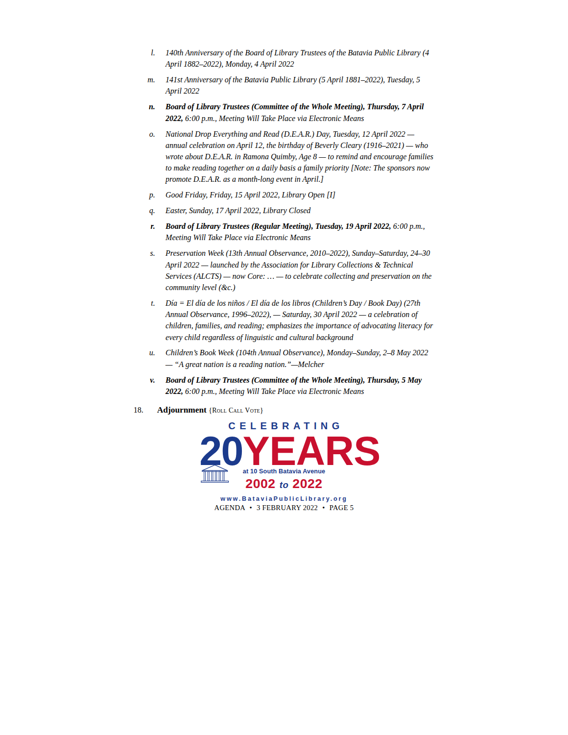140th Anniversary of the Board of Library Trustees of the Batavia Public Library (4 April 1882–2022), Monday, 4 April 2022
141st Anniversary of the Batavia Public Library (5 April 1881–2022), Tuesday, 5 April 2022
Board of Library Trustees (Committee of the Whole Meeting), Thursday, 7 April 2022, 6:00 p.m., Meeting Will Take Place via Electronic Means
National Drop Everything and Read (D.E.A.R.) Day, Tuesday, 12 April 2022 — annual celebration on April 12, the birthday of Beverly Cleary (1916–2021) — who wrote about D.E.A.R. in Ramona Quimby, Age 8 — to remind and encourage families to make reading together on a daily basis a family priority [Note: The sponsors now promote D.E.A.R. as a month-long event in April.]
Good Friday, Friday, 15 April 2022, Library Open [I]
Easter, Sunday, 17 April 2022, Library Closed
Board of Library Trustees (Regular Meeting), Tuesday, 19 April 2022, 6:00 p.m., Meeting Will Take Place via Electronic Means
Preservation Week (13th Annual Observance, 2010–2022), Sunday–Saturday, 24–30 April 2022 — launched by the Association for Library Collections & Technical Services (ALCTS) — now Core: … — to celebrate collecting and preservation on the community level (&c.)
Día = El día de los niños / El día de los libros (Children’s Day / Book Day) (27th Annual Observance, 1996–2022), — Saturday, 30 April 2022 — a celebration of children, families, and reading; emphasizes the importance of advocating literacy for every child regardless of linguistic and cultural background
Children’s Book Week (104th Annual Observance), Monday–Sunday, 2–8 May 2022 — “A great nation is a reading nation.”—Melcher
Board of Library Trustees (Committee of the Whole Meeting), Thursday, 5 May 2022, 6:00 p.m., Meeting Will Take Place via Electronic Means
18.
Adjournment {Roll Call Vote}
CELEBRATING
20 YEARS
at 10 South Batavia Avenue
2002 to 2022
www.BataviaPublicLibrary.org
AGENDA • 3 FEBRUARY 2022 • PAGE 5